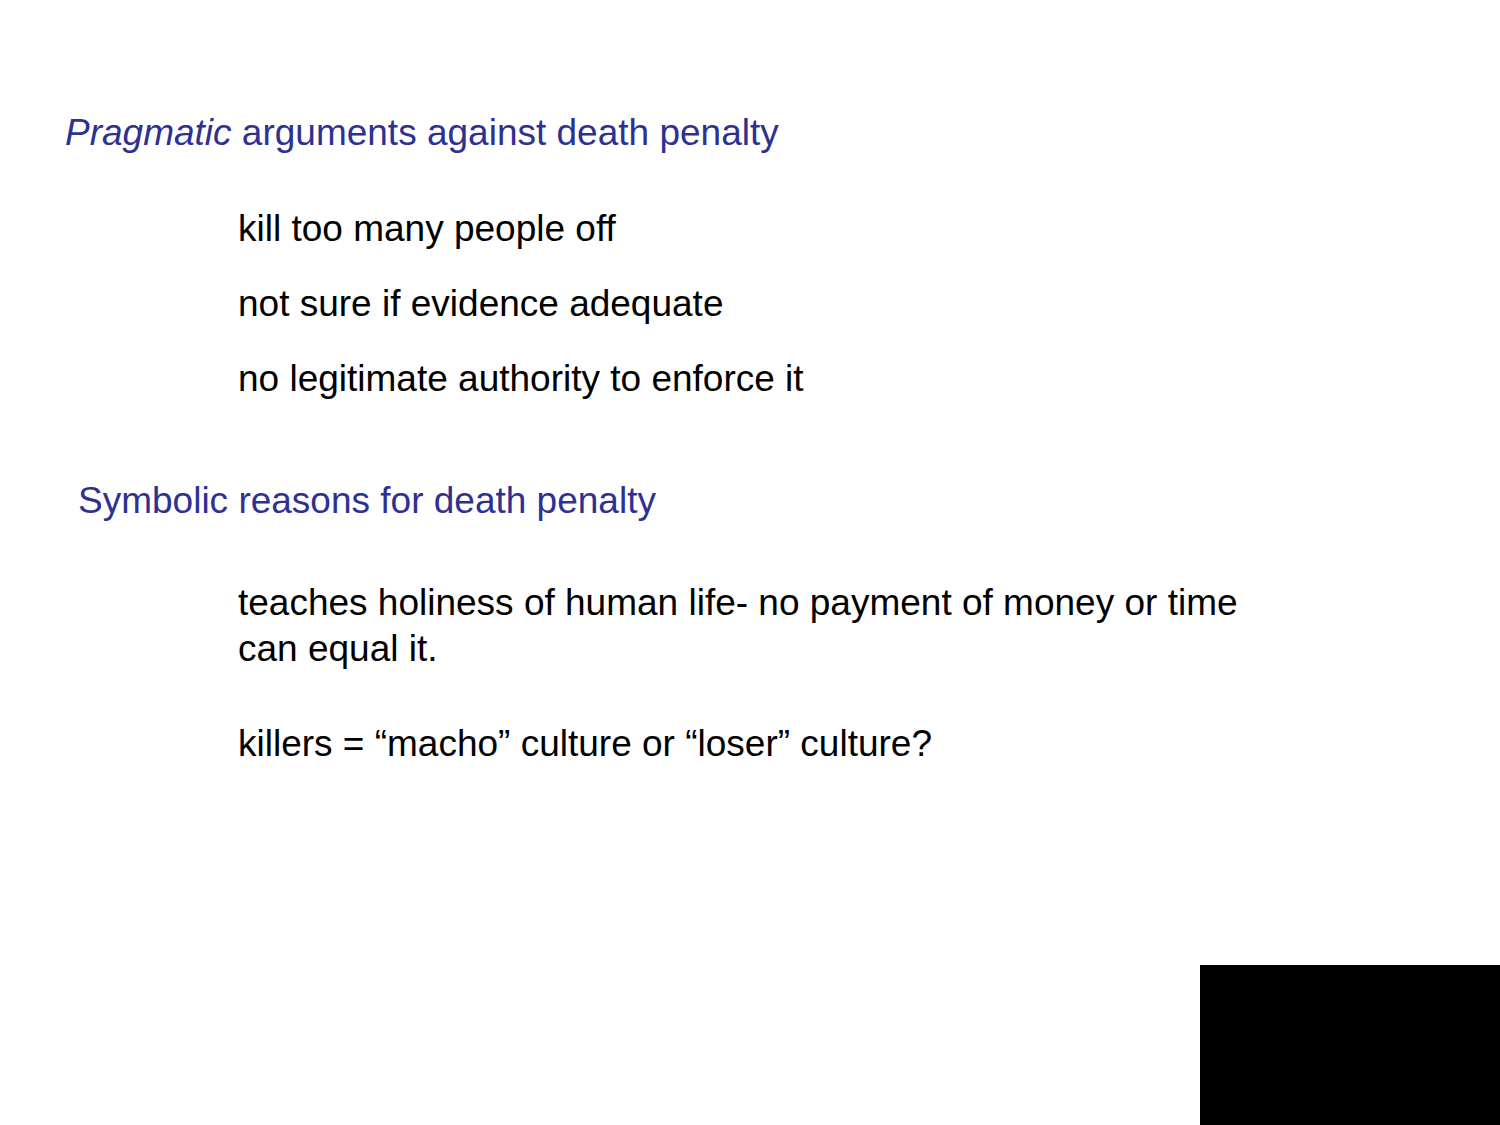Pragmatic arguments against death penalty
kill too many people off
not sure if evidence adequate
no legitimate authority to enforce it
Symbolic reasons for death penalty
teaches holiness of human life- no payment of money or time can equal it.
killers = “macho” culture or “loser” culture?